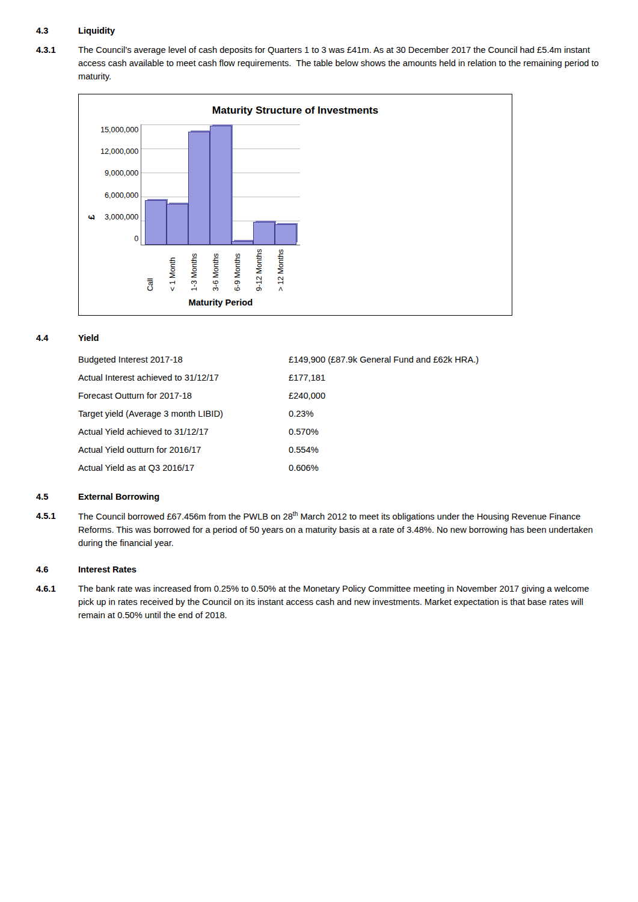4.3
Liquidity
4.3.1
The Council’s average level of cash deposits for Quarters 1 to 3 was £41m. As at 30 December 2017 the Council had £5.4m instant access cash available to meet cash flow requirements. The table below shows the amounts held in relation to the remaining period to maturity.
Maturity Structure of Investments
£
15,000,000
12,000,000
9,000,000
6,000,000
3,000,000
0
Call < 1 Month 1-3 Months 3-6 Months 6-9 Months 9-12 Months > 12 Months
Maturity Period
4.4
Yield
| Budgeted Interest 2017-18 | £149,900 (£87.9k General Fund and £62k HRA.) |
| Actual Interest achieved to 31/12/17 | £177,181 |
| Forecast Outturn for 2017-18 | £240,000 |
| Target yield (Average 3 month LIBID) | 0.23% |
| Actual Yield achieved to 31/12/17 | 0.570% |
| Actual Yield outturn for 2016/17 | 0.554% |
| Actual Yield as at Q3 2016/17 | 0.606% |
4.5
External Borrowing
4.5.1
The Council borrowed £67.456m from the PWLB on 28th March 2012 to meet its obligations under the Housing Revenue Finance Reforms. This was borrowed for a period of 50 years on a maturity basis at a rate of 3.48%. No new borrowing has been undertaken during the financial year.
4.6
Interest Rates
4.6.1
The bank rate was increased from 0.25% to 0.50% at the Monetary Policy Committee meeting in November 2017 giving a welcome pick up in rates received by the Council on its instant access cash and new investments. Market expectation is that base rates will remain at 0.50% until the end of 2018.